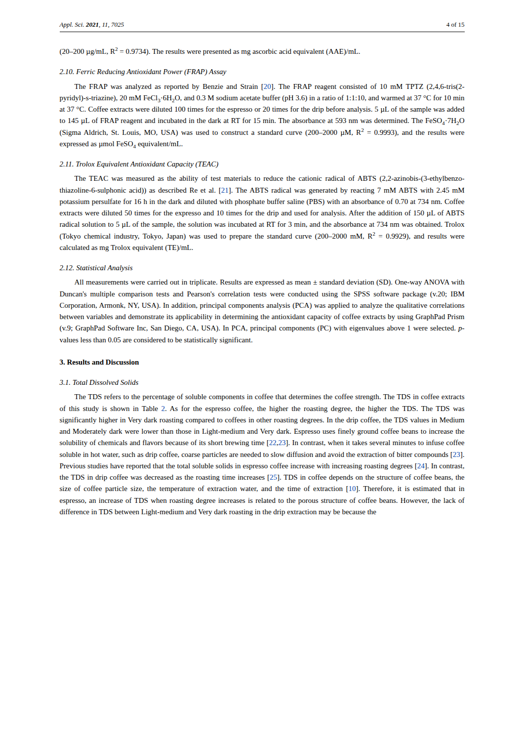Appl. Sci. 2021, 11, 7025 4 of 15
(20–200 µg/mL, R2 = 0.9734). The results were presented as mg ascorbic acid equivalent (AAE)/mL.
2.10. Ferric Reducing Antioxidant Power (FRAP) Assay
The FRAP was analyzed as reported by Benzie and Strain [20]. The FRAP reagent consisted of 10 mM TPTZ (2,4,6-tris(2-pyridyl)-s-triazine), 20 mM FeCl3·6H2O, and 0.3 M sodium acetate buffer (pH 3.6) in a ratio of 1:1:10, and warmed at 37 °C for 10 min at 37 °C. Coffee extracts were diluted 100 times for the espresso or 20 times for the drip before analysis. 5 µL of the sample was added to 145 µL of FRAP reagent and incubated in the dark at RT for 15 min. The absorbance at 593 nm was determined. The FeSO4·7H2O (Sigma Aldrich, St. Louis, MO, USA) was used to construct a standard curve (200–2000 µM, R2 = 0.9993), and the results were expressed as µmol FeSO4 equivalent/mL.
2.11. Trolox Equivalent Antioxidant Capacity (TEAC)
The TEAC was measured as the ability of test materials to reduce the cationic radical of ABTS (2,2-azinobis-(3-ethylbenzo-thiazoline-6-sulphonic acid)) as described Re et al. [21]. The ABTS radical was generated by reacting 7 mM ABTS with 2.45 mM potassium persulfate for 16 h in the dark and diluted with phosphate buffer saline (PBS) with an absorbance of 0.70 at 734 nm. Coffee extracts were diluted 50 times for the expresso and 10 times for the drip and used for analysis. After the addition of 150 µL of ABTS radical solution to 5 µL of the sample, the solution was incubated at RT for 3 min, and the absorbance at 734 nm was obtained. Trolox (Tokyo chemical industry, Tokyo, Japan) was used to prepare the standard curve (200–2000 mM, R2 = 0.9929), and results were calculated as mg Trolox equivalent (TE)/mL.
2.12. Statistical Analysis
All measurements were carried out in triplicate. Results are expressed as mean ± standard deviation (SD). One-way ANOVA with Duncan's multiple comparison tests and Pearson's correlation tests were conducted using the SPSS software package (v.20; IBM Corporation, Armonk, NY, USA). In addition, principal components analysis (PCA) was applied to analyze the qualitative correlations between variables and demonstrate its applicability in determining the antioxidant capacity of coffee extracts by using GraphPad Prism (v.9; GraphPad Software Inc, San Diego, CA, USA). In PCA, principal components (PC) with eigenvalues above 1 were selected. p-values less than 0.05 are considered to be statistically significant.
3. Results and Discussion
3.1. Total Dissolved Solids
The TDS refers to the percentage of soluble components in coffee that determines the coffee strength. The TDS in coffee extracts of this study is shown in Table 2. As for the espresso coffee, the higher the roasting degree, the higher the TDS. The TDS was significantly higher in Very dark roasting compared to coffees in other roasting degrees. In the drip coffee, the TDS values in Medium and Moderately dark were lower than those in Light-medium and Very dark. Espresso uses finely ground coffee beans to increase the solubility of chemicals and flavors because of its short brewing time [22,23]. In contrast, when it takes several minutes to infuse coffee soluble in hot water, such as drip coffee, coarse particles are needed to slow diffusion and avoid the extraction of bitter compounds [23]. Previous studies have reported that the total soluble solids in espresso coffee increase with increasing roasting degrees [24]. In contrast, the TDS in drip coffee was decreased as the roasting time increases [25]. TDS in coffee depends on the structure of coffee beans, the size of coffee particle size, the temperature of extraction water, and the time of extraction [10]. Therefore, it is estimated that in espresso, an increase of TDS when roasting degree increases is related to the porous structure of coffee beans. However, the lack of difference in TDS between Light-medium and Very dark roasting in the drip extraction may be because the